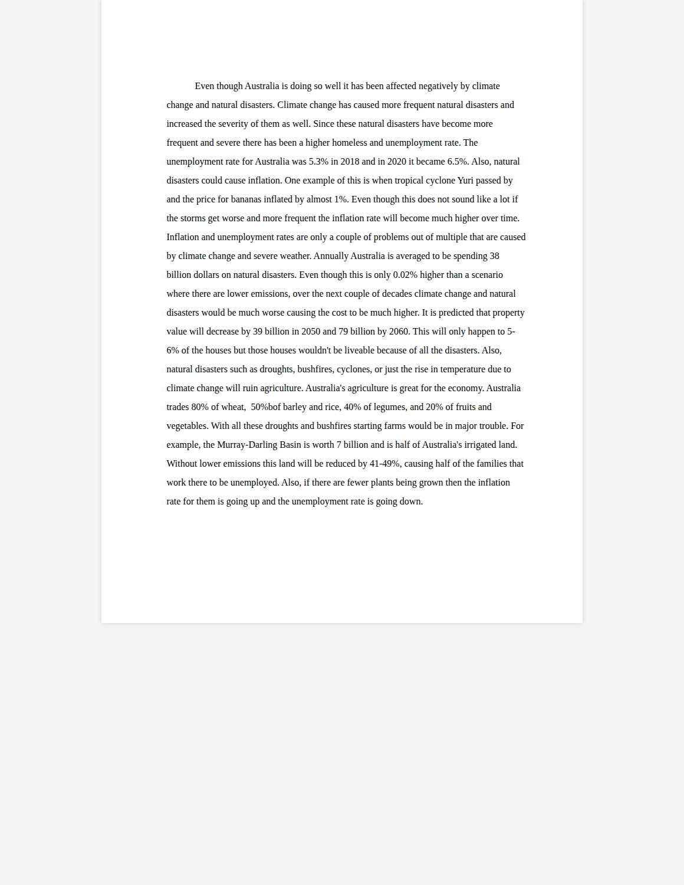Even though Australia is doing so well it has been affected negatively by climate change and natural disasters. Climate change has caused more frequent natural disasters and increased the severity of them as well. Since these natural disasters have become more frequent and severe there has been a higher homeless and unemployment rate. The unemployment rate for Australia was 5.3% in 2018 and in 2020 it became 6.5%. Also, natural disasters could cause inflation. One example of this is when tropical cyclone Yuri passed by and the price for bananas inflated by almost 1%. Even though this does not sound like a lot if the storms get worse and more frequent the inflation rate will become much higher over time. Inflation and unemployment rates are only a couple of problems out of multiple that are caused by climate change and severe weather. Annually Australia is averaged to be spending 38 billion dollars on natural disasters. Even though this is only 0.02% higher than a scenario where there are lower emissions, over the next couple of decades climate change and natural disasters would be much worse causing the cost to be much higher. It is predicted that property value will decrease by 39 billion in 2050 and 79 billion by 2060. This will only happen to 5-6% of the houses but those houses wouldn't be liveable because of all the disasters. Also, natural disasters such as droughts, bushfires, cyclones, or just the rise in temperature due to climate change will ruin agriculture. Australia's agriculture is great for the economy. Australia trades 80% of wheat, 50%bof barley and rice, 40% of legumes, and 20% of fruits and vegetables. With all these droughts and bushfires starting farms would be in major trouble. For example, the Murray-Darling Basin is worth 7 billion and is half of Australia's irrigated land. Without lower emissions this land will be reduced by 41-49%, causing half of the families that work there to be unemployed. Also, if there are fewer plants being grown then the inflation rate for them is going up and the unemployment rate is going down.